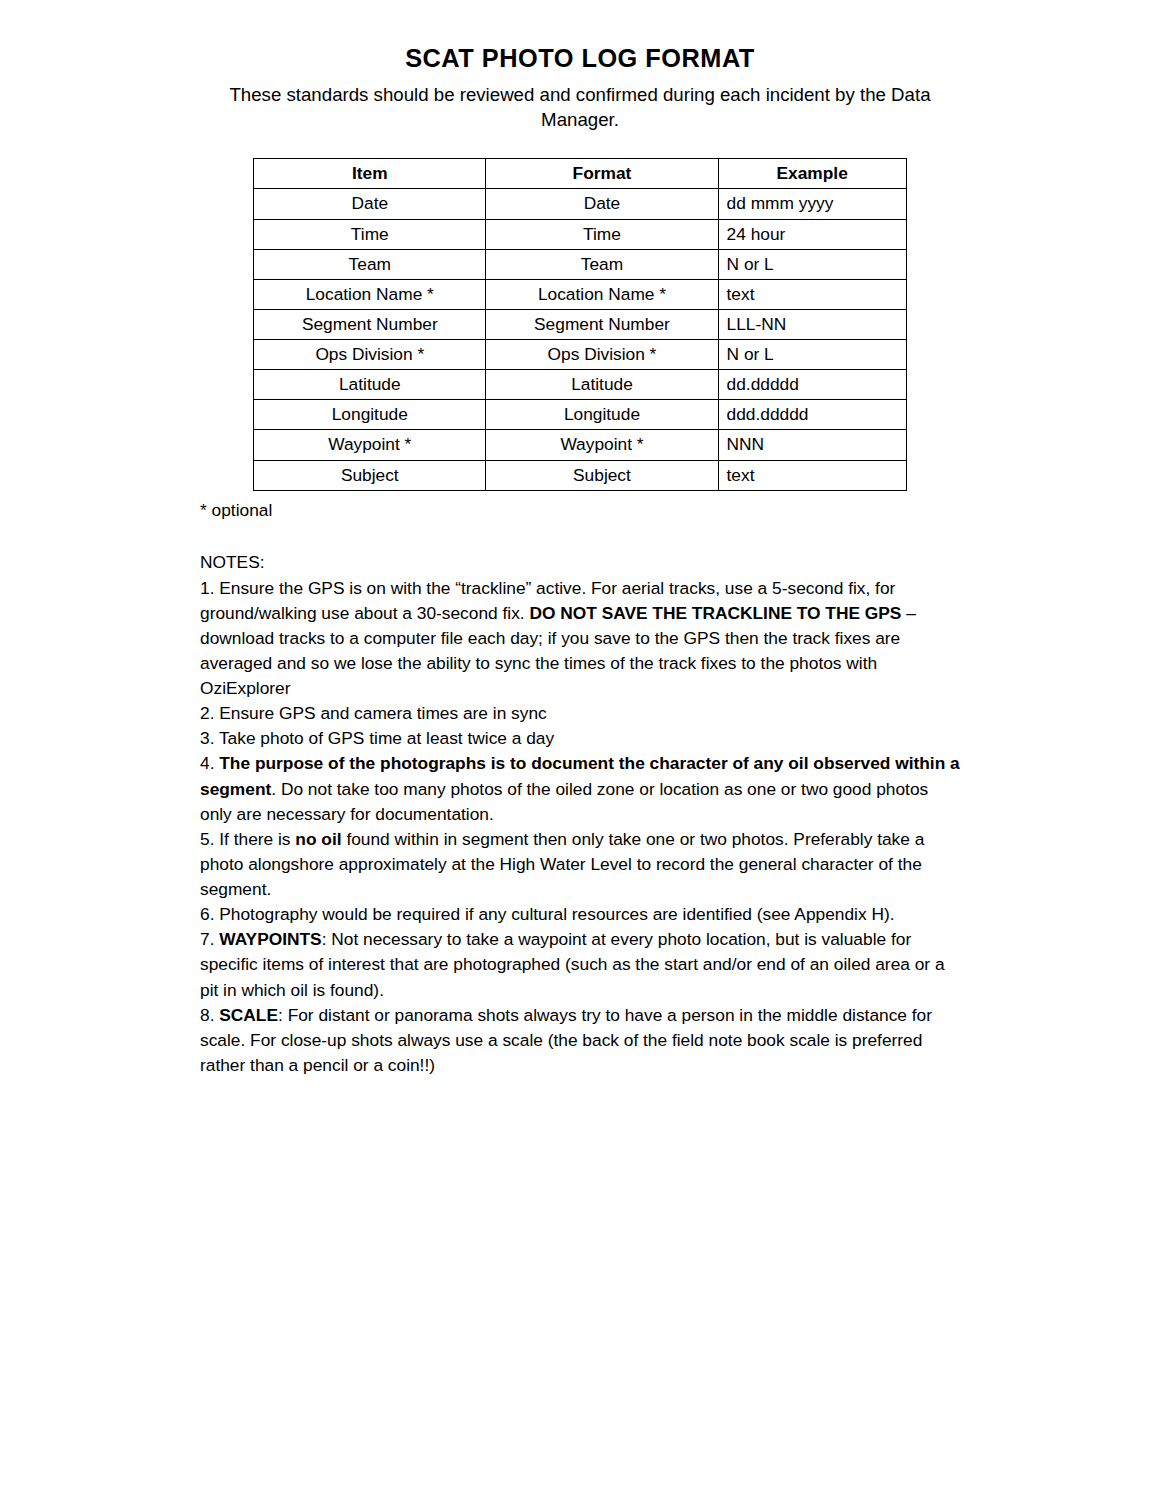SCAT PHOTO LOG FORMAT
These standards should be reviewed and confirmed during each incident by the Data Manager.
| Item | Format | Example |
| --- | --- | --- |
| Date | Date | dd mmm yyyy |
| Time | Time | 24 hour |
| Team | Team | N or L |
| Location Name * | Location Name * | text |
| Segment Number | Segment Number | LLL-NN |
| Ops Division * | Ops Division * | N or L |
| Latitude | Latitude | dd.ddddd |
| Longitude | Longitude | ddd.ddddd |
| Waypoint * | Waypoint * | NNN |
| Subject | Subject | text |
* optional
NOTES:
1. Ensure the GPS is on with the “trackline” active. For aerial tracks, use a 5-second fix, for ground/walking use about a 30-second fix. DO NOT SAVE THE TRACKLINE TO THE GPS – download tracks to a computer file each day; if you save to the GPS then the track fixes are averaged and so we lose the ability to sync the times of the track fixes to the photos with OziExplorer
2. Ensure GPS and camera times are in sync
3. Take photo of GPS time at least twice a day
4. The purpose of the photographs is to document the character of any oil observed within a segment. Do not take too many photos of the oiled zone or location as one or two good photos only are necessary for documentation.
5. If there is no oil found within in segment then only take one or two photos. Preferably take a photo alongshore approximately at the High Water Level to record the general character of the segment.
6. Photography would be required if any cultural resources are identified (see Appendix H).
7. WAYPOINTS: Not necessary to take a waypoint at every photo location, but is valuable for specific items of interest that are photographed (such as the start and/or end of an oiled area or a pit in which oil is found).
8. SCALE: For distant or panorama shots always try to have a person in the middle distance for scale. For close-up shots always use a scale (the back of the field note book scale is preferred rather than a pencil or a coin!!)